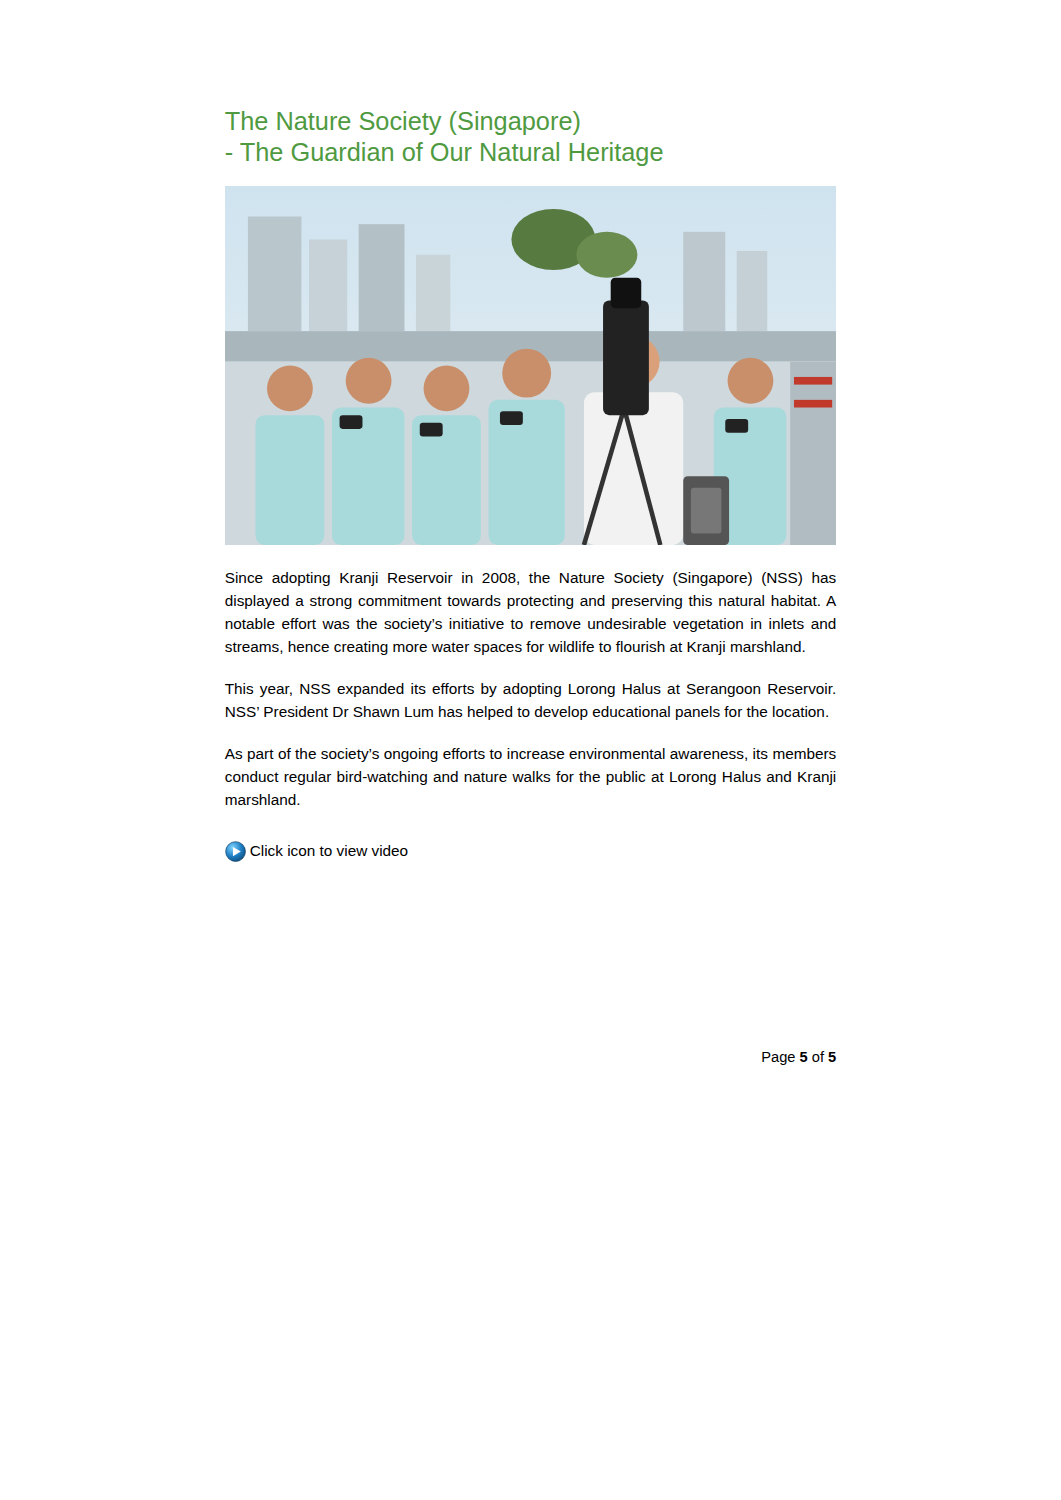The Nature Society (Singapore)
- The Guardian of Our Natural Heritage
Since adopting Kranji Reservoir in 2008, the Nature Society (Singapore) (NSS) has displayed a strong commitment towards protecting and preserving this natural habitat. A notable effort was the society’s initiative to remove undesirable vegetation in inlets and streams, hence creating more water spaces for wildlife to flourish at Kranji marshland.
This year, NSS expanded its efforts by adopting Lorong Halus at Serangoon Reservoir. NSS’ President Dr Shawn Lum has helped to develop educational panels for the location.
As part of the society’s ongoing efforts to increase environmental awareness, its members conduct regular bird-watching and nature walks for the public at Lorong Halus and Kranji marshland.
Click icon to view video
Page 5 of 5